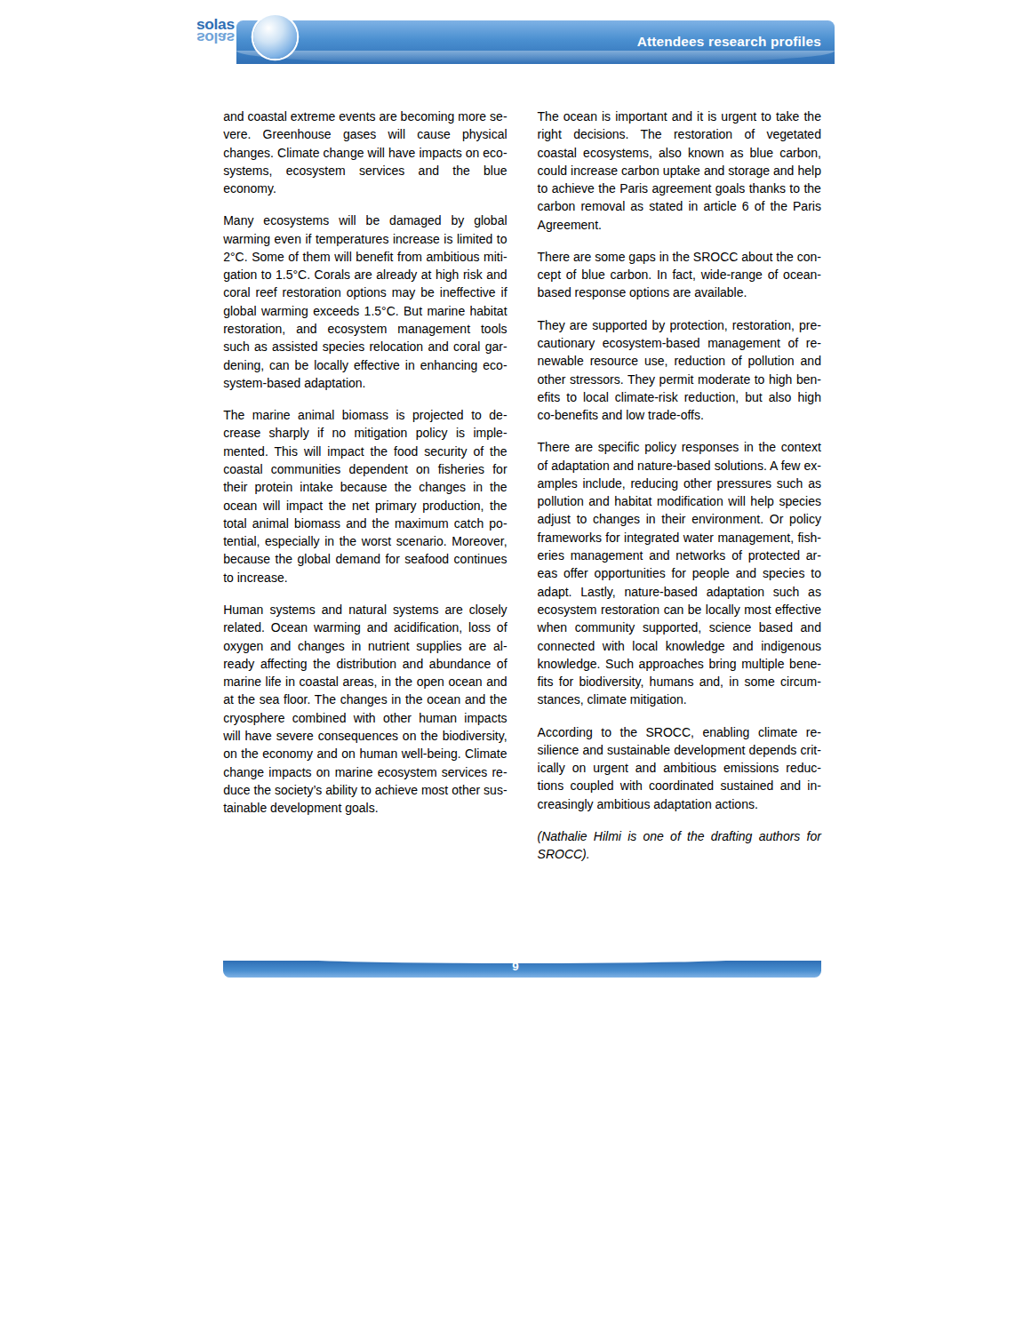Attendees research profiles
solassolas
and coastal extreme events are becoming more severe. Greenhouse gases will cause physical changes. Climate change will have impacts on ecosystems, ecosystem services and the blue economy.
Many ecosystems will be damaged by global warming even if temperatures increase is limited to 2°C. Some of them will benefit from ambitious mitigation to 1.5°C. Corals are already at high risk and coral reef restoration options may be ineffective if global warming exceeds 1.5°C. But marine habitat restoration, and ecosystem management tools such as assisted species relocation and coral gardening, can be locally effective in enhancing ecosystem-based adaptation.
The marine animal biomass is projected to decrease sharply if no mitigation policy is implemented. This will impact the food security of the coastal communities dependent on fisheries for their protein intake because the changes in the ocean will impact the net primary production, the total animal biomass and the maximum catch potential, especially in the worst scenario. Moreover, because the global demand for seafood continues to increase.
Human systems and natural systems are closely related. Ocean warming and acidification, loss of oxygen and changes in nutrient supplies are already affecting the distribution and abundance of marine life in coastal areas, in the open ocean and at the sea floor. The changes in the ocean and the cryosphere combined with other human impacts will have severe consequences on the biodiversity, on the economy and on human well-being. Climate change impacts on marine ecosystem services reduce the society’s ability to achieve most other sustainable development goals.
The ocean is important and it is urgent to take the right decisions. The restoration of vegetated coastal ecosystems, also known as blue carbon, could increase carbon uptake and storage and help to achieve the Paris agreement goals thanks to the carbon removal as stated in article 6 of the Paris Agreement.
There are some gaps in the SROCC about the concept of blue carbon. In fact, wide-range of ocean-based response options are available.
They are supported by protection, restoration, precautionary ecosystem-based management of renewable resource use, reduction of pollution and other stressors. They permit moderate to high benefits to local climate-risk reduction, but also high co-benefits and low trade-offs.
There are specific policy responses in the context of adaptation and nature-based solutions. A few examples include, reducing other pressures such as pollution and habitat modification will help species adjust to changes in their environment. Or policy frameworks for integrated water management, fisheries management and networks of protected areas offer opportunities for people and species to adapt. Lastly, nature-based adaptation such as ecosystem restoration can be locally most effective when community supported, science based and connected with local knowledge and indigenous knowledge. Such approaches bring multiple benefits for biodiversity, humans and, in some circumstances, climate mitigation.
According to the SROCC, enabling climate resilience and sustainable development depends critically on urgent and ambitious emissions reductions coupled with coordinated sustained and increasingly ambitious adaptation actions.
(Nathalie Hilmi is one of the drafting authors for SROCC).
9